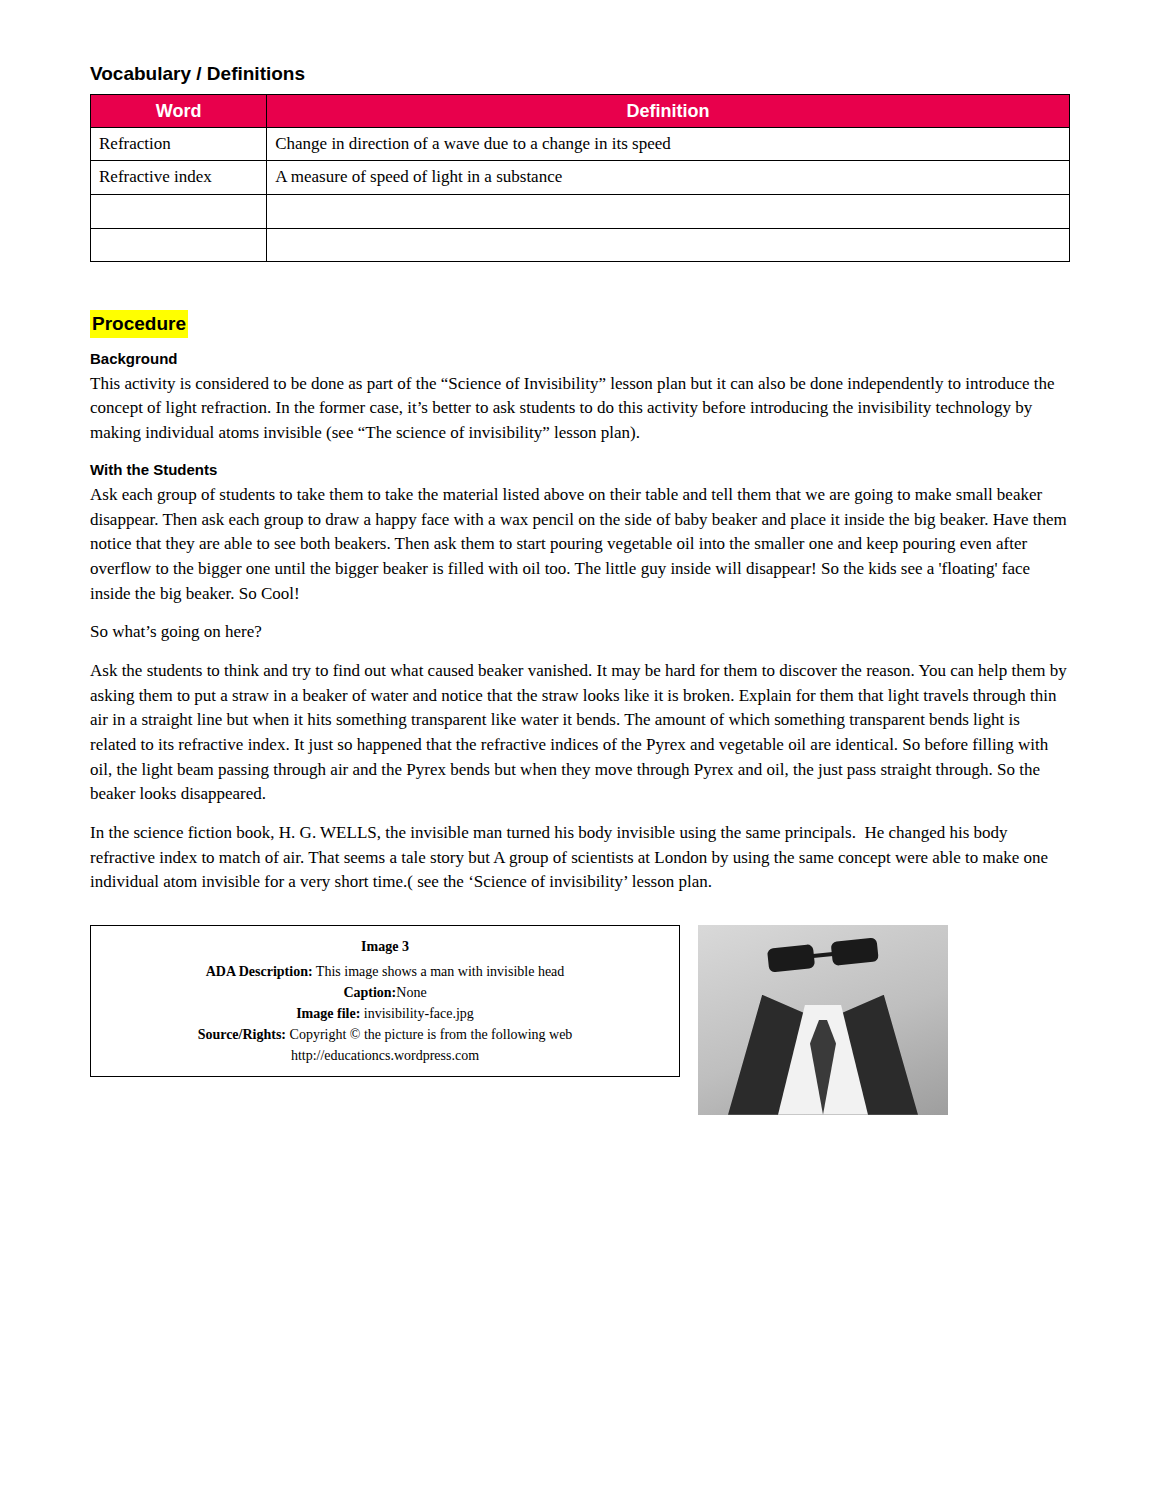Vocabulary / Definitions
| Word | Definition |
| --- | --- |
| Refraction | Change in direction of a wave due to a change in its speed |
| Refractive index | A measure of speed of light in a substance |
Procedure
Background
This activity is considered to be done as part of the “Science of Invisibility” lesson plan but it can also be done independently to introduce the concept of light refraction. In the former case, it’s better to ask students to do this activity before introducing the invisibility technology by making individual atoms invisible (see “The science of invisibility” lesson plan).
With the Students
Ask each group of students to take them to take the material listed above on their table and tell them that we are going to make small beaker disappear. Then ask each group to draw a happy face with a wax pencil on the side of baby beaker and place it inside the big beaker. Have them notice that they are able to see both beakers. Then ask them to start pouring vegetable oil into the smaller one and keep pouring even after overflow to the bigger one until the bigger beaker is filled with oil too. The little guy inside will disappear! So the kids see a 'floating' face inside the big beaker. So Cool!
So what’s going on here?
Ask the students to think and try to find out what caused beaker vanished. It may be hard for them to discover the reason. You can help them by asking them to put a straw in a beaker of water and notice that the straw looks like it is broken. Explain for them that light travels through thin air in a straight line but when it hits something transparent like water it bends. The amount of which something transparent bends light is related to its refractive index. It just so happened that the refractive indices of the Pyrex and vegetable oil are identical. So before filling with oil, the light beam passing through air and the Pyrex bends but when they move through Pyrex and oil, the just pass straight through. So the beaker looks disappeared.
In the science fiction book, H. G. WELLS, the invisible man turned his body invisible using the same principals. He changed his body refractive index to match of air. That seems a tale story but A group of scientists at London by using the same concept were able to make one individual atom invisible for a very short time.( see the ‘Science of invisibility’ lesson plan.
Image 3
ADA Description: This image shows a man with invisible head
Caption: None
Image file: invisibility-face.jpg
Source/Rights: Copyright © the picture is from the following web
http://educationcs.wordpress.com